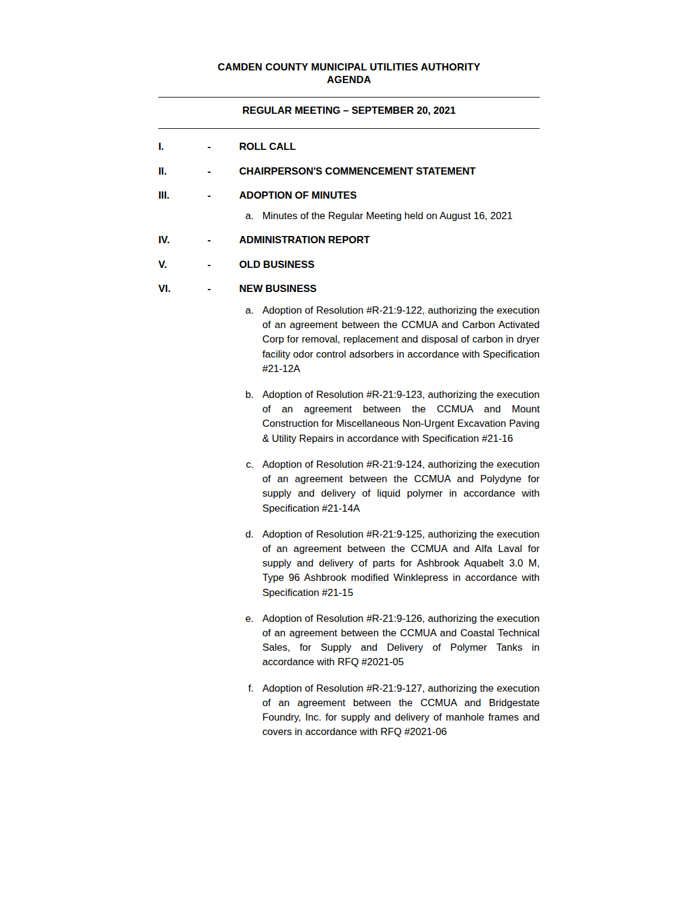CAMDEN COUNTY MUNICIPAL UTILITIES AUTHORITY AGENDA
REGULAR MEETING – SEPTEMBER 20, 2021
| I. | - | ROLL CALL |
| II. | - | CHAIRPERSON'S COMMENCEMENT STATEMENT |
| III. | - | ADOPTION OF MINUTES Minutes of the Regular Meeting held on August 16, 2021 |
| IV. | - | ADMINISTRATION REPORT |
| V. | - | OLD BUSINESS |
| VI. | - | NEW BUSINESS Adoption of Resolution #R-21:9-122, authorizing the execution of an agreement between the CCMUA and Carbon Activated Corp for removal, replacement and disposal of carbon in dryer facility odor control adsorbers in accordance with Specification #21-12A Adoption of Resolution #R-21:9-123, authorizing the execution of an agreement between the CCMUA and Mount Construction for Miscellaneous Non-Urgent Excavation Paving & Utility Repairs in accordance with Specification #21-16 Adoption of Resolution #R-21:9-124, authorizing the execution of an agreement between the CCMUA and Polydyne for supply and delivery of liquid polymer in accordance with Specification #21-14A Adoption of Resolution #R-21:9-125, authorizing the execution of an agreement between the CCMUA and Alfa Laval for supply and delivery of parts for Ashbrook Aquabelt 3.0 M, Type 96 Ashbrook modified Winklepress in accordance with Specification #21-15 Adoption of Resolution #R-21:9-126, authorizing the execution of an agreement between the CCMUA and Coastal Technical Sales, for Supply and Delivery of Polymer Tanks in accordance with RFQ #2021-05 Adoption of Resolution #R-21:9-127, authorizing the execution of an agreement between the CCMUA and Bridgestate Foundry, Inc. for supply and delivery of manhole frames and covers in accordance with RFQ #2021-06 |